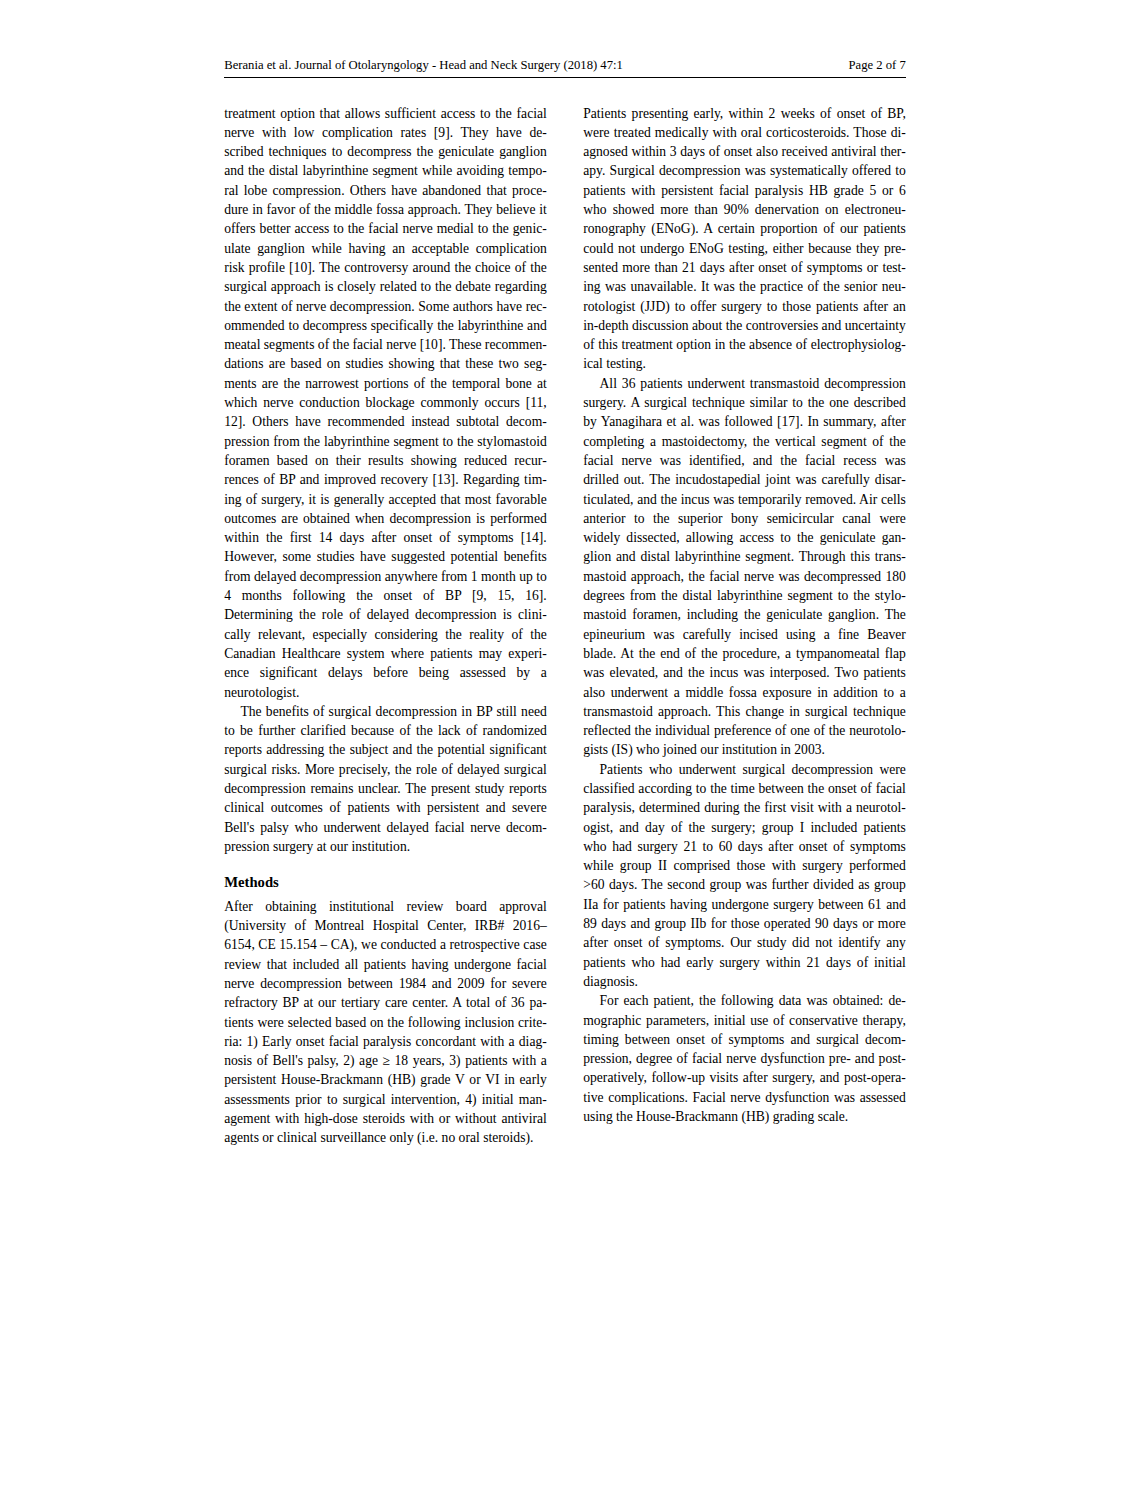Berania et al. Journal of Otolaryngology - Head and Neck Surgery (2018) 47:1
Page 2 of 7
treatment option that allows sufficient access to the facial nerve with low complication rates [9]. They have described techniques to decompress the geniculate ganglion and the distal labyrinthine segment while avoiding temporal lobe compression. Others have abandoned that procedure in favor of the middle fossa approach. They believe it offers better access to the facial nerve medial to the geniculate ganglion while having an acceptable complication risk profile [10]. The controversy around the choice of the surgical approach is closely related to the debate regarding the extent of nerve decompression. Some authors have recommended to decompress specifically the labyrinthine and meatal segments of the facial nerve [10]. These recommendations are based on studies showing that these two segments are the narrowest portions of the temporal bone at which nerve conduction blockage commonly occurs [11, 12]. Others have recommended instead subtotal decompression from the labyrinthine segment to the stylomastoid foramen based on their results showing reduced recurrences of BP and improved recovery [13]. Regarding timing of surgery, it is generally accepted that most favorable outcomes are obtained when decompression is performed within the first 14 days after onset of symptoms [14]. However, some studies have suggested potential benefits from delayed decompression anywhere from 1 month up to 4 months following the onset of BP [9, 15, 16]. Determining the role of delayed decompression is clinically relevant, especially considering the reality of the Canadian Healthcare system where patients may experience significant delays before being assessed by a neurotologist.
The benefits of surgical decompression in BP still need to be further clarified because of the lack of randomized reports addressing the subject and the potential significant surgical risks. More precisely, the role of delayed surgical decompression remains unclear. The present study reports clinical outcomes of patients with persistent and severe Bell's palsy who underwent delayed facial nerve decompression surgery at our institution.
Methods
After obtaining institutional review board approval (University of Montreal Hospital Center, IRB# 2016–6154, CE 15.154 – CA), we conducted a retrospective case review that included all patients having undergone facial nerve decompression between 1984 and 2009 for severe refractory BP at our tertiary care center. A total of 36 patients were selected based on the following inclusion criteria: 1) Early onset facial paralysis concordant with a diagnosis of Bell's palsy, 2) age ≥ 18 years, 3) patients with a persistent House-Brackmann (HB) grade V or VI in early assessments prior to surgical intervention, 4) initial management with high-dose steroids with or without antiviral agents or clinical surveillance only (i.e. no oral steroids).
Patients presenting early, within 2 weeks of onset of BP, were treated medically with oral corticosteroids. Those diagnosed within 3 days of onset also received antiviral therapy. Surgical decompression was systematically offered to patients with persistent facial paralysis HB grade 5 or 6 who showed more than 90% denervation on electroneuronography (ENoG). A certain proportion of our patients could not undergo ENoG testing, either because they presented more than 21 days after onset of symptoms or testing was unavailable. It was the practice of the senior neurotologist (JJD) to offer surgery to those patients after an in-depth discussion about the controversies and uncertainty of this treatment option in the absence of electrophysiological testing.
All 36 patients underwent transmastoid decompression surgery. A surgical technique similar to the one described by Yanagihara et al. was followed [17]. In summary, after completing a mastoidectomy, the vertical segment of the facial nerve was identified, and the facial recess was drilled out. The incudostapedial joint was carefully disarticulated, and the incus was temporarily removed. Air cells anterior to the superior bony semicircular canal were widely dissected, allowing access to the geniculate ganglion and distal labyrinthine segment. Through this transmastoid approach, the facial nerve was decompressed 180 degrees from the distal labyrinthine segment to the stylomastoid foramen, including the geniculate ganglion. The epineurium was carefully incised using a fine Beaver blade. At the end of the procedure, a tympanomeatal flap was elevated, and the incus was interposed. Two patients also underwent a middle fossa exposure in addition to a transmastoid approach. This change in surgical technique reflected the individual preference of one of the neurotologists (IS) who joined our institution in 2003.
Patients who underwent surgical decompression were classified according to the time between the onset of facial paralysis, determined during the first visit with a neurotologist, and day of the surgery; group I included patients who had surgery 21 to 60 days after onset of symptoms while group II comprised those with surgery performed >60 days. The second group was further divided as group IIa for patients having undergone surgery between 61 and 89 days and group IIb for those operated 90 days or more after onset of symptoms. Our study did not identify any patients who had early surgery within 21 days of initial diagnosis.
For each patient, the following data was obtained: demographic parameters, initial use of conservative therapy, timing between onset of symptoms and surgical decompression, degree of facial nerve dysfunction pre- and post-operatively, follow-up visits after surgery, and post-operative complications. Facial nerve dysfunction was assessed using the House-Brackmann (HB) grading scale.